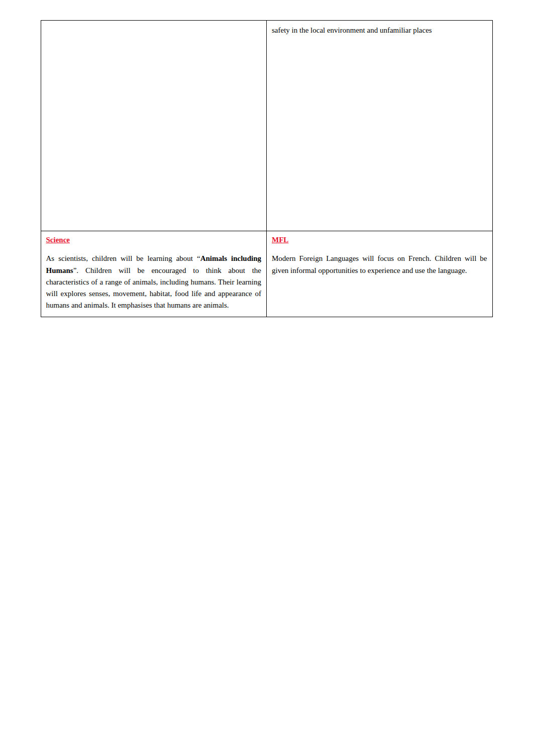| | safety in the local environment and unfamiliar places |
| Science As scientists, children will be learning about “ Animals including Humans ”. Children will be encouraged to think about the characteristics of a range of animals, including humans. Their learning will explores senses, movement, habitat, food life and appearance of humans and animals. It emphasises that humans are animals. | MFL Modern Foreign Languages will focus on French. Children will be given informal opportunities to experience and use the language. |